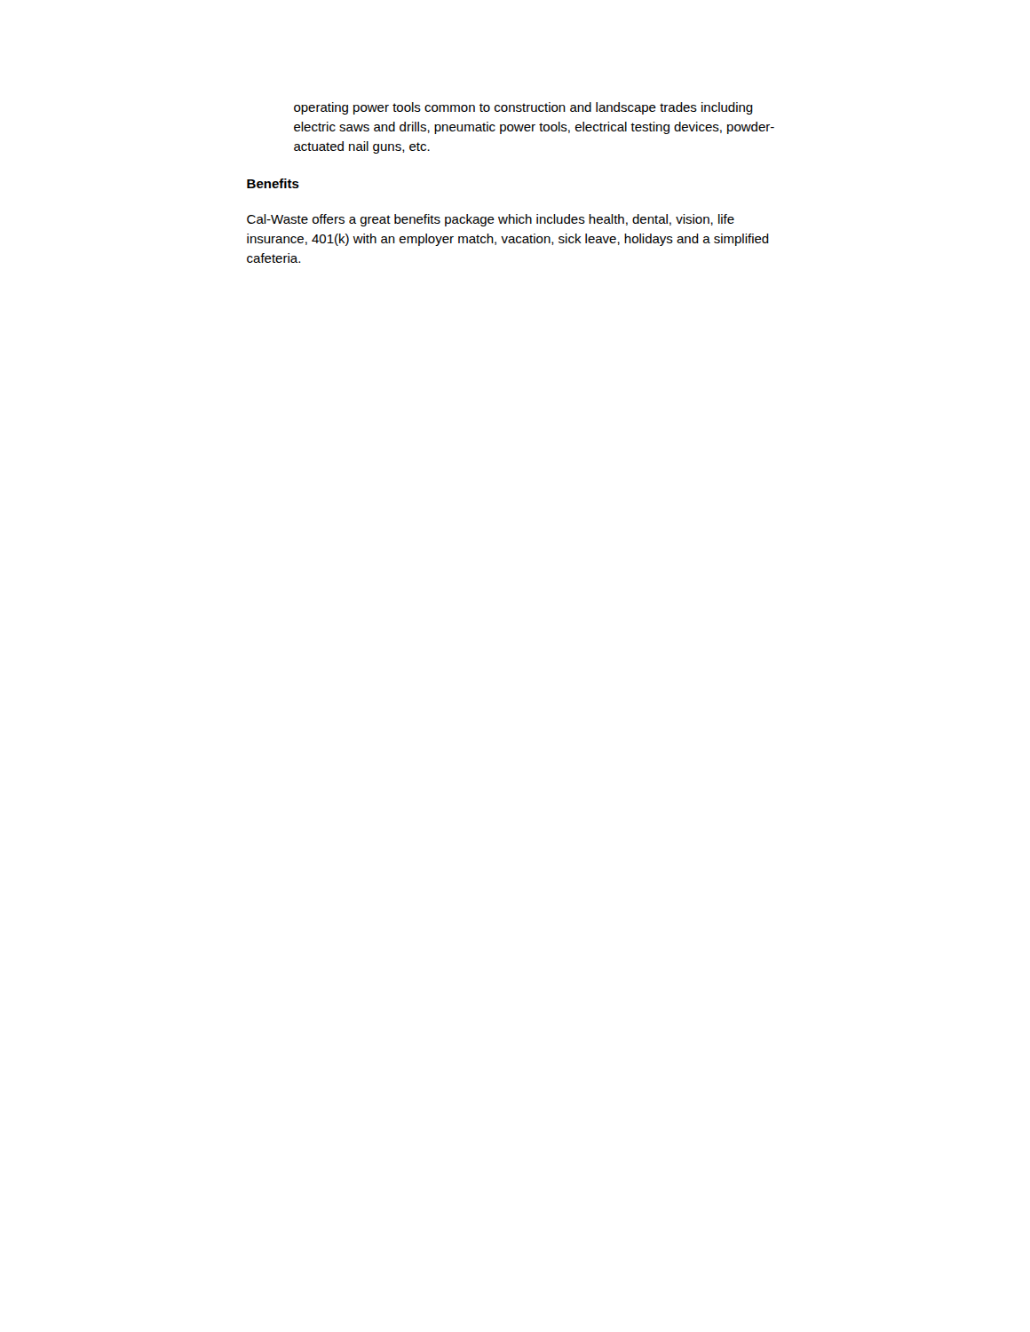operating power tools common to construction and landscape trades including electric saws and drills, pneumatic power tools, electrical testing devices, powder-actuated nail guns, etc.
Benefits
Cal-Waste offers a great benefits package which includes health, dental, vision, life insurance, 401(k) with an employer match, vacation, sick leave, holidays and a simplified cafeteria.